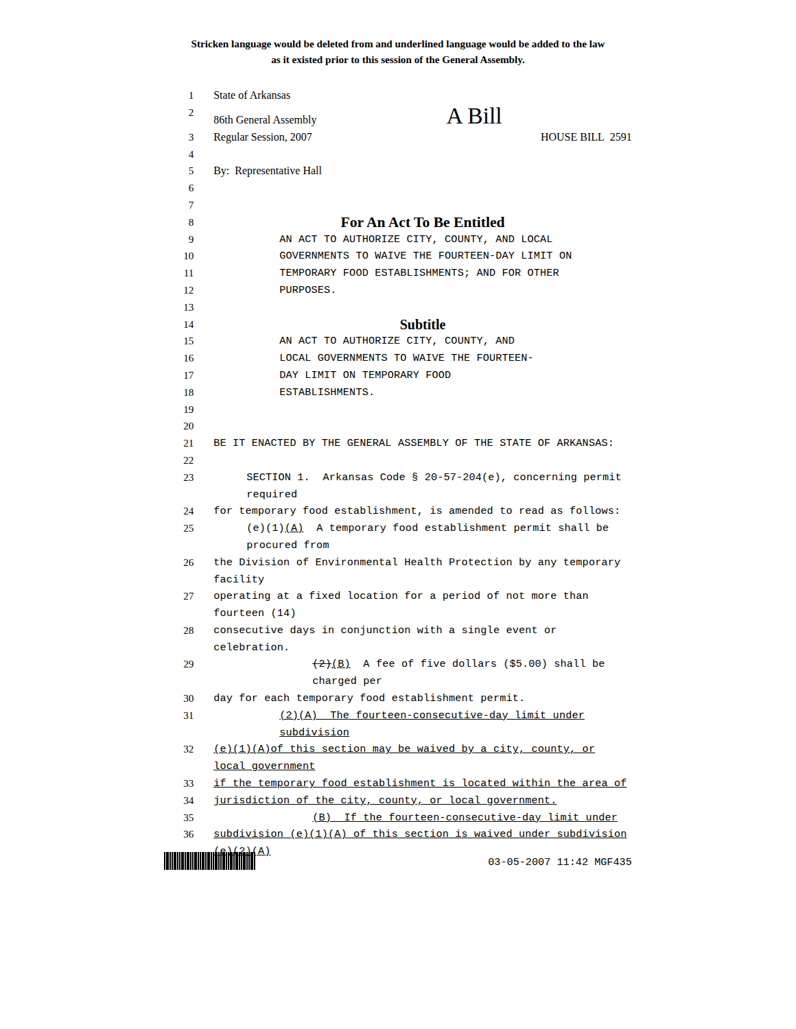Stricken language would be deleted from and underlined language would be added to the law as it existed prior to this session of the General Assembly.
State of Arkansas
86th General Assembly A Bill
Regular Session, 2007 HOUSE BILL 2591
By: Representative Hall
For An Act To Be Entitled
AN ACT TO AUTHORIZE CITY, COUNTY, AND LOCAL
GOVERNMENTS TO WAIVE THE FOURTEEN-DAY LIMIT ON
TEMPORARY FOOD ESTABLISHMENTS; AND FOR OTHER
PURPOSES.
Subtitle
AN ACT TO AUTHORIZE CITY, COUNTY, AND
LOCAL GOVERNMENTS TO WAIVE THE FOURTEEN-
DAY LIMIT ON TEMPORARY FOOD
ESTABLISHMENTS.
BE IT ENACTED BY THE GENERAL ASSEMBLY OF THE STATE OF ARKANSAS:
SECTION 1. Arkansas Code § 20-57-204(e), concerning permit required
for temporary food establishment, is amended to read as follows:
(e)(1)(A) A temporary food establishment permit shall be procured from
the Division of Environmental Health Protection by any temporary facility
operating at a fixed location for a period of not more than fourteen (14)
consecutive days in conjunction with a single event or celebration.
(2)(B) A fee of five dollars ($5.00) shall be charged per
day for each temporary food establishment permit.
(2)(A) The fourteen-consecutive-day limit under subdivision
(e)(1)(A)of this section may be waived by a city, county, or local government
if the temporary food establishment is located within the area of
jurisdiction of the city, county, or local government.
(B) If the fourteen-consecutive-day limit under
subdivision (e)(1)(A) of this section is waived under subdivision (e)(2)(A)
03-05-2007 11:42 MGF435